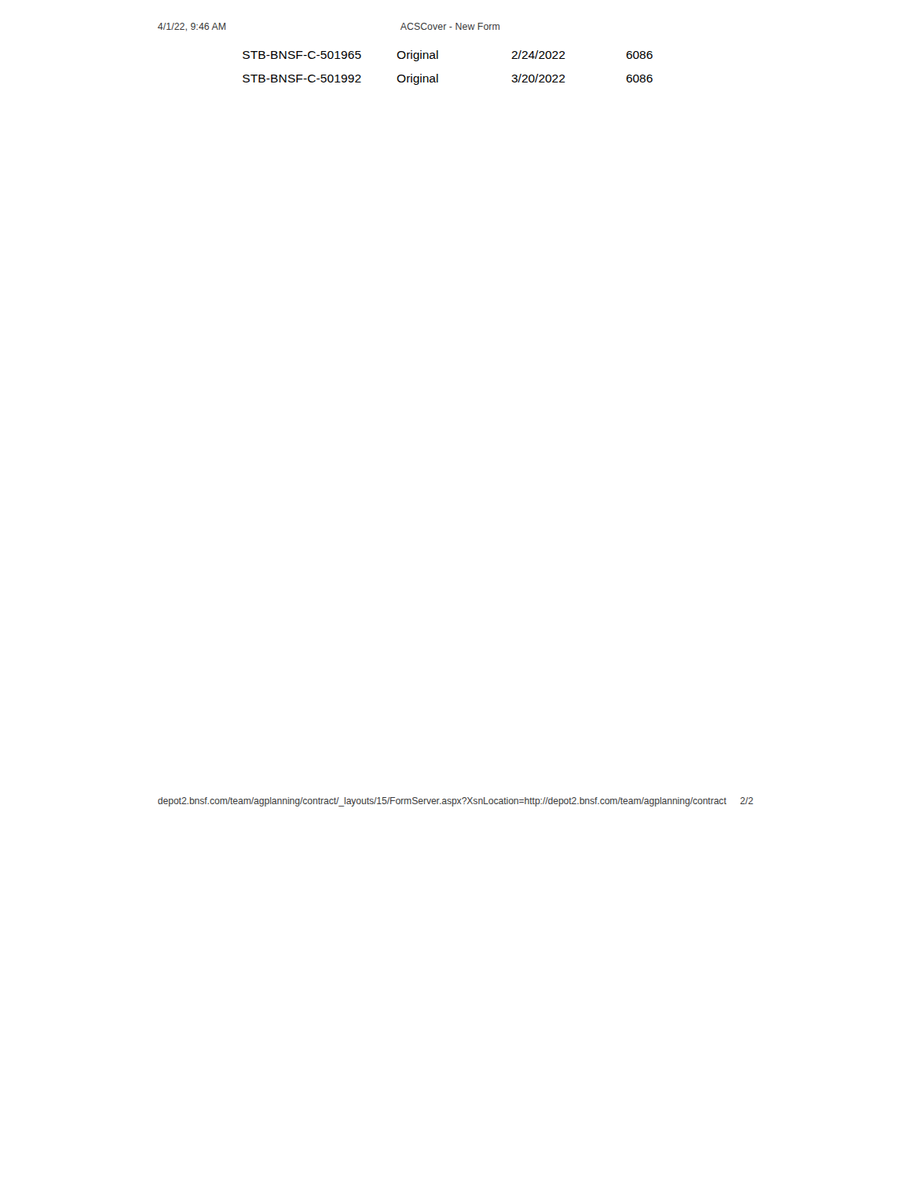4/1/22, 9:46 AM
ACSCover - New Form
| STB-BNSF-C-501965 | Original | 2/24/2022 | 6086 |
| STB-BNSF-C-501992 | Original | 3/20/2022 | 6086 |
depot2.bnsf.com/team/agplanning/contract/_layouts/15/FormServer.aspx?XsnLocation=http://depot2.bnsf.com/team/agplanning/contract/ACSCover/F…
2/2